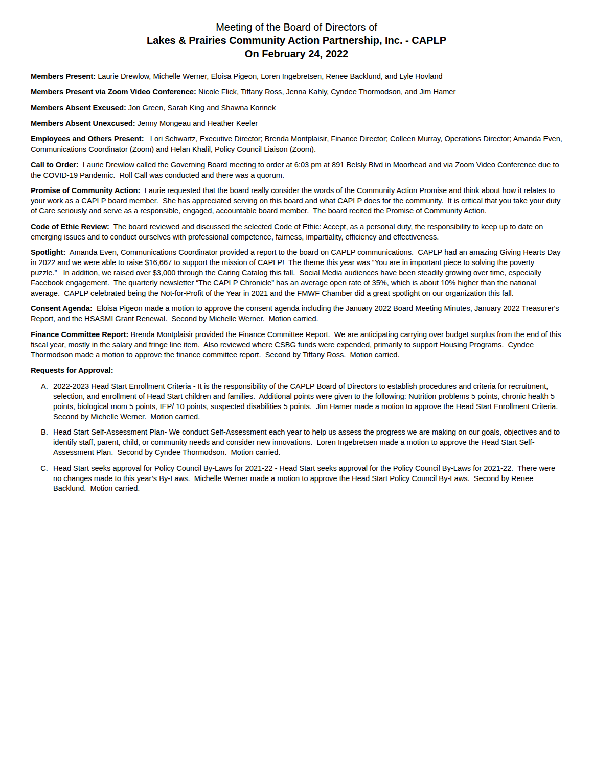Meeting of the Board of Directors of
Lakes & Prairies Community Action Partnership, Inc. - CAPLP
On February 24, 2022
Members Present: Laurie Drewlow, Michelle Werner, Eloisa Pigeon, Loren Ingebretsen, Renee Backlund, and Lyle Hovland
Members Present via Zoom Video Conference: Nicole Flick, Tiffany Ross, Jenna Kahly, Cyndee Thormodson, and Jim Hamer
Members Absent Excused: Jon Green, Sarah King and Shawna Korinek
Members Absent Unexcused: Jenny Mongeau and Heather Keeler
Employees and Others Present: Lori Schwartz, Executive Director; Brenda Montplaisir, Finance Director; Colleen Murray, Operations Director; Amanda Even, Communications Coordinator (Zoom) and Helan Khalil, Policy Council Liaison (Zoom).
Call to Order: Laurie Drewlow called the Governing Board meeting to order at 6:03 pm at 891 Belsly Blvd in Moorhead and via Zoom Video Conference due to the COVID-19 Pandemic. Roll Call was conducted and there was a quorum.
Promise of Community Action: Laurie requested that the board really consider the words of the Community Action Promise and think about how it relates to your work as a CAPLP board member. She has appreciated serving on this board and what CAPLP does for the community. It is critical that you take your duty of Care seriously and serve as a responsible, engaged, accountable board member. The board recited the Promise of Community Action.
Code of Ethic Review: The board reviewed and discussed the selected Code of Ethic: Accept, as a personal duty, the responsibility to keep up to date on emerging issues and to conduct ourselves with professional competence, fairness, impartiality, efficiency and effectiveness.
Spotlight: Amanda Even, Communications Coordinator provided a report to the board on CAPLP communications. CAPLP had an amazing Giving Hearts Day in 2022 and we were able to raise $16,667 to support the mission of CAPLP! The theme this year was “You are in important piece to solving the poverty puzzle.” In addition, we raised over $3,000 through the Caring Catalog this fall. Social Media audiences have been steadily growing over time, especially Facebook engagement. The quarterly newsletter “The CAPLP Chronicle” has an average open rate of 35%, which is about 10% higher than the national average. CAPLP celebrated being the Not-for-Profit of the Year in 2021 and the FMWF Chamber did a great spotlight on our organization this fall.
Consent Agenda: Eloisa Pigeon made a motion to approve the consent agenda including the January 2022 Board Meeting Minutes, January 2022 Treasurer's Report, and the HSASMI Grant Renewal. Second by Michelle Werner. Motion carried.
Finance Committee Report: Brenda Montplaisir provided the Finance Committee Report. We are anticipating carrying over budget surplus from the end of this fiscal year, mostly in the salary and fringe line item. Also reviewed where CSBG funds were expended, primarily to support Housing Programs. Cyndee Thormodson made a motion to approve the finance committee report. Second by Tiffany Ross. Motion carried.
Requests for Approval:
2022-2023 Head Start Enrollment Criteria - It is the responsibility of the CAPLP Board of Directors to establish procedures and criteria for recruitment, selection, and enrollment of Head Start children and families. Additional points were given to the following: Nutrition problems 5 points, chronic health 5 points, biological mom 5 points, IEP/ 10 points, suspected disabilities 5 points. Jim Hamer made a motion to approve the Head Start Enrollment Criteria. Second by Michelle Werner. Motion carried.
Head Start Self-Assessment Plan- We conduct Self-Assessment each year to help us assess the progress we are making on our goals, objectives and to identify staff, parent, child, or community needs and consider new innovations. Loren Ingebretsen made a motion to approve the Head Start Self-Assessment Plan. Second by Cyndee Thormodson. Motion carried.
Head Start seeks approval for Policy Council By-Laws for 2021-22 - Head Start seeks approval for the Policy Council By-Laws for 2021-22. There were no changes made to this year’s By-Laws. Michelle Werner made a motion to approve the Head Start Policy Council By-Laws. Second by Renee Backlund. Motion carried.